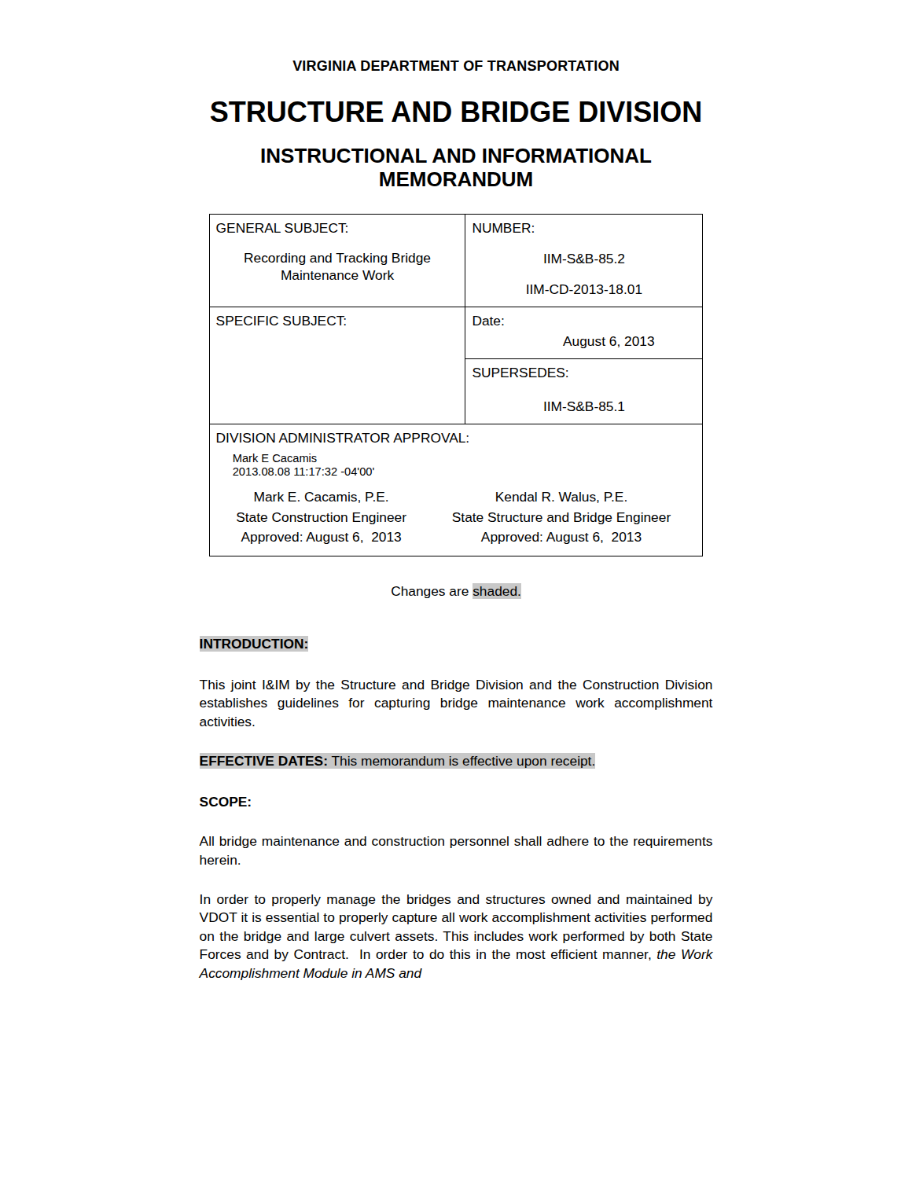VIRGINIA DEPARTMENT OF TRANSPORTATION
STRUCTURE AND BRIDGE DIVISION
INSTRUCTIONAL AND INFORMATIONAL MEMORANDUM
| GENERAL SUBJECT: Recording and Tracking Bridge Maintenance Work | NUMBER: IIM-S&B-85.2 IIM-CD-2013-18.01 |
| SPECIFIC SUBJECT: | Date: August 6, 2013 |
| SUPERSEDES: IIM-S&B-85.1 |
| DIVISION ADMINISTRATOR APPROVAL: Mark E Cacamis 2013.08.08 11:17:32 -04'00' / Mark E. Cacamis, P.E. / Kendal R. Walus, P.E. / / State Construction Engineer / State Structure and Bridge Engineer / / Approved: August 6, 2013 / Approved: August 6, 2013 / |
Changes are shaded.
INTRODUCTION:
This joint I&IM by the Structure and Bridge Division and the Construction Division establishes guidelines for capturing bridge maintenance work accomplishment activities.
EFFECTIVE DATES: This memorandum is effective upon receipt.
SCOPE:
All bridge maintenance and construction personnel shall adhere to the requirements herein.
In order to properly manage the bridges and structures owned and maintained by VDOT it is essential to properly capture all work accomplishment activities performed on the bridge and large culvert assets. This includes work performed by both State Forces and by Contract. In order to do this in the most efficient manner, the Work Accomplishment Module in AMS and